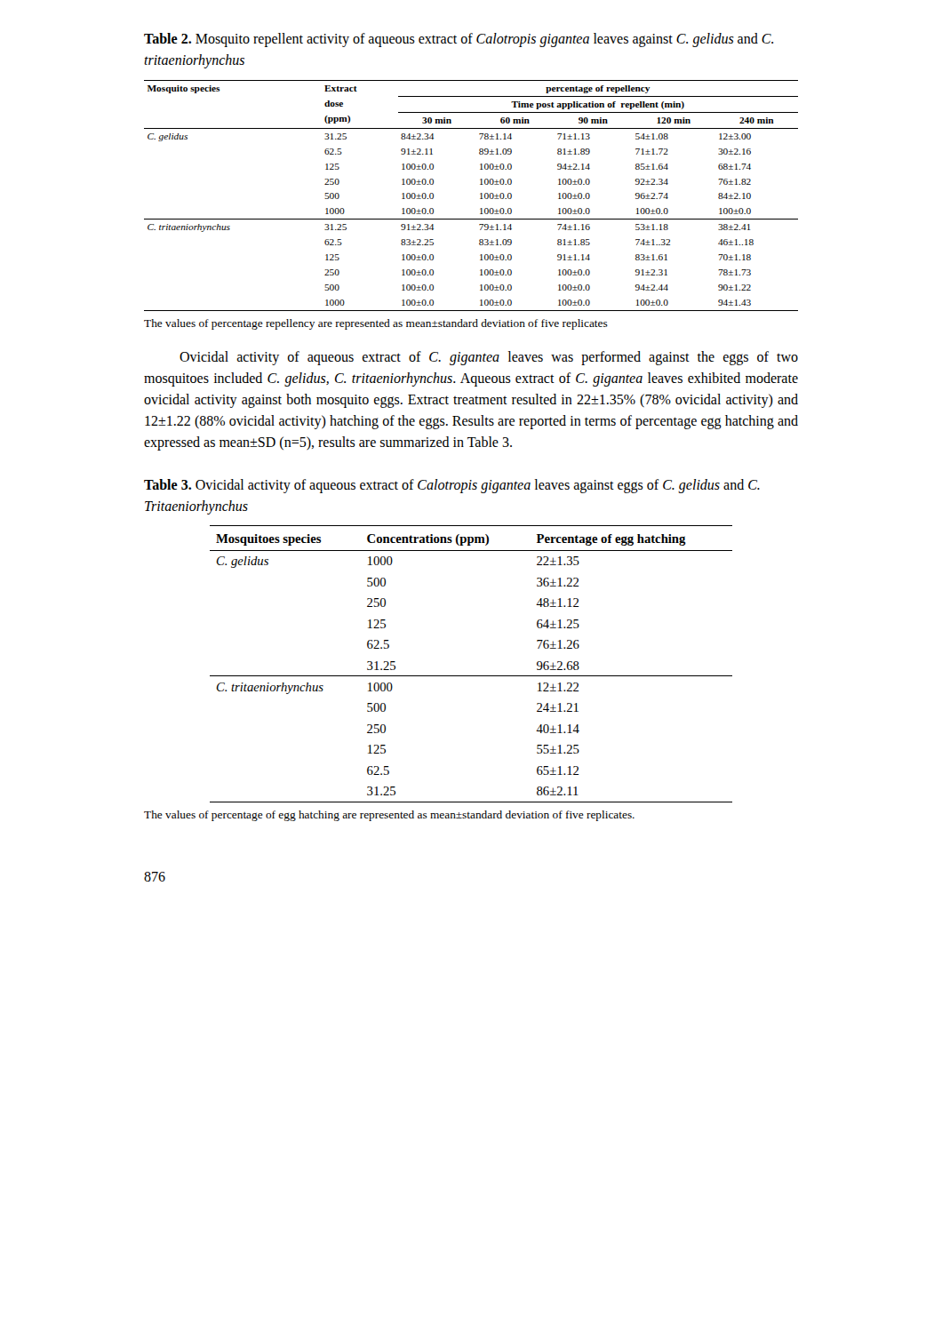Table 2. Mosquito repellent activity of aqueous extract of Calotropis gigantea leaves against C. gelidus and C. tritaeniorhynchus
| Mosquito species | Extract dose (ppm) | percentage of repellency |
| --- | --- | --- |
| Time post application of repellent (min) |
| 30 min | 60 min | 90 min | 120 min | 240 min |
| C. gelidus | 31.25 | 84±2.34 | 78±1.14 | 71±1.13 | 54±1.08 | 12±3.00 |
| | 62.5 | 91±2.11 | 89±1.09 | 81±1.89 | 71±1.72 | 30±2.16 |
| | 125 | 100±0.0 | 100±0.0 | 94±2.14 | 85±1.64 | 68±1.74 |
| | 250 | 100±0.0 | 100±0.0 | 100±0.0 | 92±2.34 | 76±1.82 |
| | 500 | 100±0.0 | 100±0.0 | 100±0.0 | 96±2.74 | 84±2.10 |
| | 1000 | 100±0.0 | 100±0.0 | 100±0.0 | 100±0.0 | 100±0.0 |
| C. tritaeniorhynchus | 31.25 | 91±2.34 | 79±1.14 | 74±1.16 | 53±1.18 | 38±2.41 |
| | 62.5 | 83±2.25 | 83±1.09 | 81±1.85 | 74±1..32 | 46±1..18 |
| | 125 | 100±0.0 | 100±0.0 | 91±1.14 | 83±1.61 | 70±1.18 |
| | 250 | 100±0.0 | 100±0.0 | 100±0.0 | 91±2.31 | 78±1.73 |
| | 500 | 100±0.0 | 100±0.0 | 100±0.0 | 94±2.44 | 90±1.22 |
| | 1000 | 100±0.0 | 100±0.0 | 100±0.0 | 100±0.0 | 94±1.43 |
The values of percentage repellency are represented as mean±standard deviation of five replicates
Ovicidal activity of aqueous extract of C. gigantea leaves was performed against the eggs of two mosquitoes included C. gelidus, C. tritaeniorhynchus. Aqueous extract of C. gigantea leaves exhibited moderate ovicidal activity against both mosquito eggs. Extract treatment resulted in 22±1.35% (78% ovicidal activity) and 12±1.22 (88% ovicidal activity) hatching of the eggs. Results are reported in terms of percentage egg hatching and expressed as mean±SD (n=5), results are summarized in Table 3.
Table 3. Ovicidal activity of aqueous extract of Calotropis gigantea leaves against eggs of C. gelidus and C. Tritaeniorhynchus
| Mosquitoes species | Concentrations (ppm) | Percentage of egg hatching |
| --- | --- | --- |
| C. gelidus | 1000 | 22±1.35 |
| | 500 | 36±1.22 |
| | 250 | 48±1.12 |
| | 125 | 64±1.25 |
| | 62.5 | 76±1.26 |
| | 31.25 | 96±2.68 |
| C. tritaeniorhynchus | 1000 | 12±1.22 |
| | 500 | 24±1.21 |
| | 250 | 40±1.14 |
| | 125 | 55±1.25 |
| | 62.5 | 65±1.12 |
| | 31.25 | 86±2.11 |
The values of percentage of egg hatching are represented as mean±standard deviation of five replicates.
876